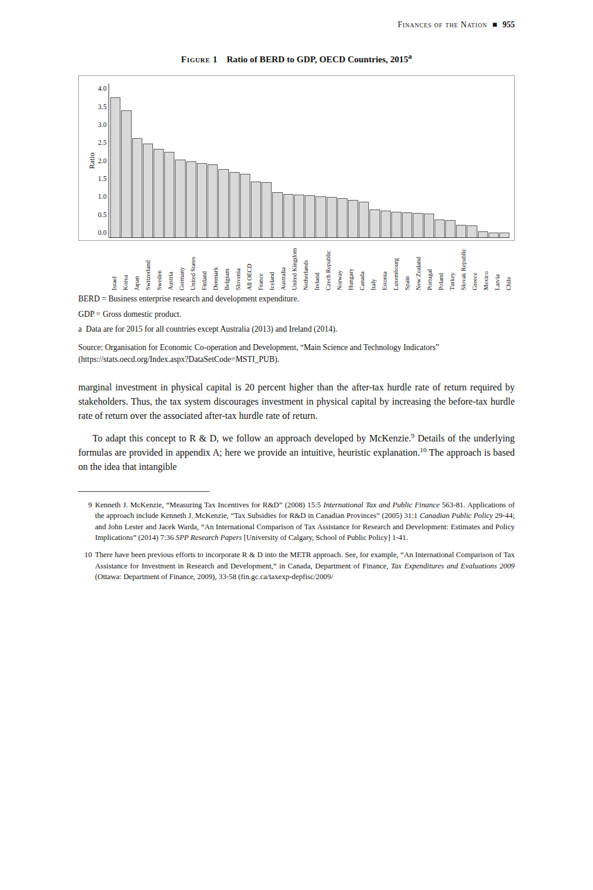Finances of the Nation ■ 955
Figure 1 Ratio of BERD to GDP, OECD Countries, 2015a
Ratio
4.0 3.5 3.0 2.5 2.0 1.5 1.0 0.5 0.0
Israel Korea Japan Switzerland Sweden Austria Germany United States Finland Denmark Belgium Slovenia All OECD France Iceland Australia United Kingdom Netherlands Ireland Czech Republic Norway Hungary Canada Italy Estonia Luxembourg Spain New Zealand Portugal Poland Turkey Slovak Republic Greece Mexico Latvia Chile
BERD = Business enterprise research and development expenditure.
GDP = Gross domestic product.
a Data are for 2015 for all countries except Australia (2013) and Ireland (2014).
Source: Organisation for Economic Co-operation and Development, “Main Science and Technology Indicators” (https://stats.oecd.org/Index.aspx?DataSetCode=MSTI_PUB).
marginal investment in physical capital is 20 percent higher than the after-tax hurdle rate of return required by stakeholders. Thus, the tax system discourages investment in physical capital by increasing the before-tax hurdle rate of return over the associated after-tax hurdle rate of return.
To adapt this concept to R & D, we follow an approach developed by McKenzie.9 Details of the underlying formulas are provided in appendix A; here we provide an intuitive, heuristic explanation.10 The approach is based on the idea that intangible
9 Kenneth J. McKenzie, “Measuring Tax Incentives for R&D” (2008) 15:5 International Tax and Public Finance 563-81. Applications of the approach include Kenneth J. McKenzie, “Tax Subsidies for R&D in Canadian Provinces” (2005) 31:1 Canadian Public Policy 29-44; and John Lester and Jacek Warda, “An International Comparison of Tax Assistance for Research and Development: Estimates and Policy Implications” (2014) 7:36 SPP Research Papers [University of Calgary, School of Public Policy] 1-41.
10 There have been previous efforts to incorporate R & D into the METR approach. See, for example, “An International Comparison of Tax Assistance for Investment in Research and Development,” in Canada, Department of Finance, Tax Expenditures and Evaluations 2009 (Ottawa: Department of Finance, 2009), 33-58 (fin.gc.ca/taxexp-depfisc/2009/